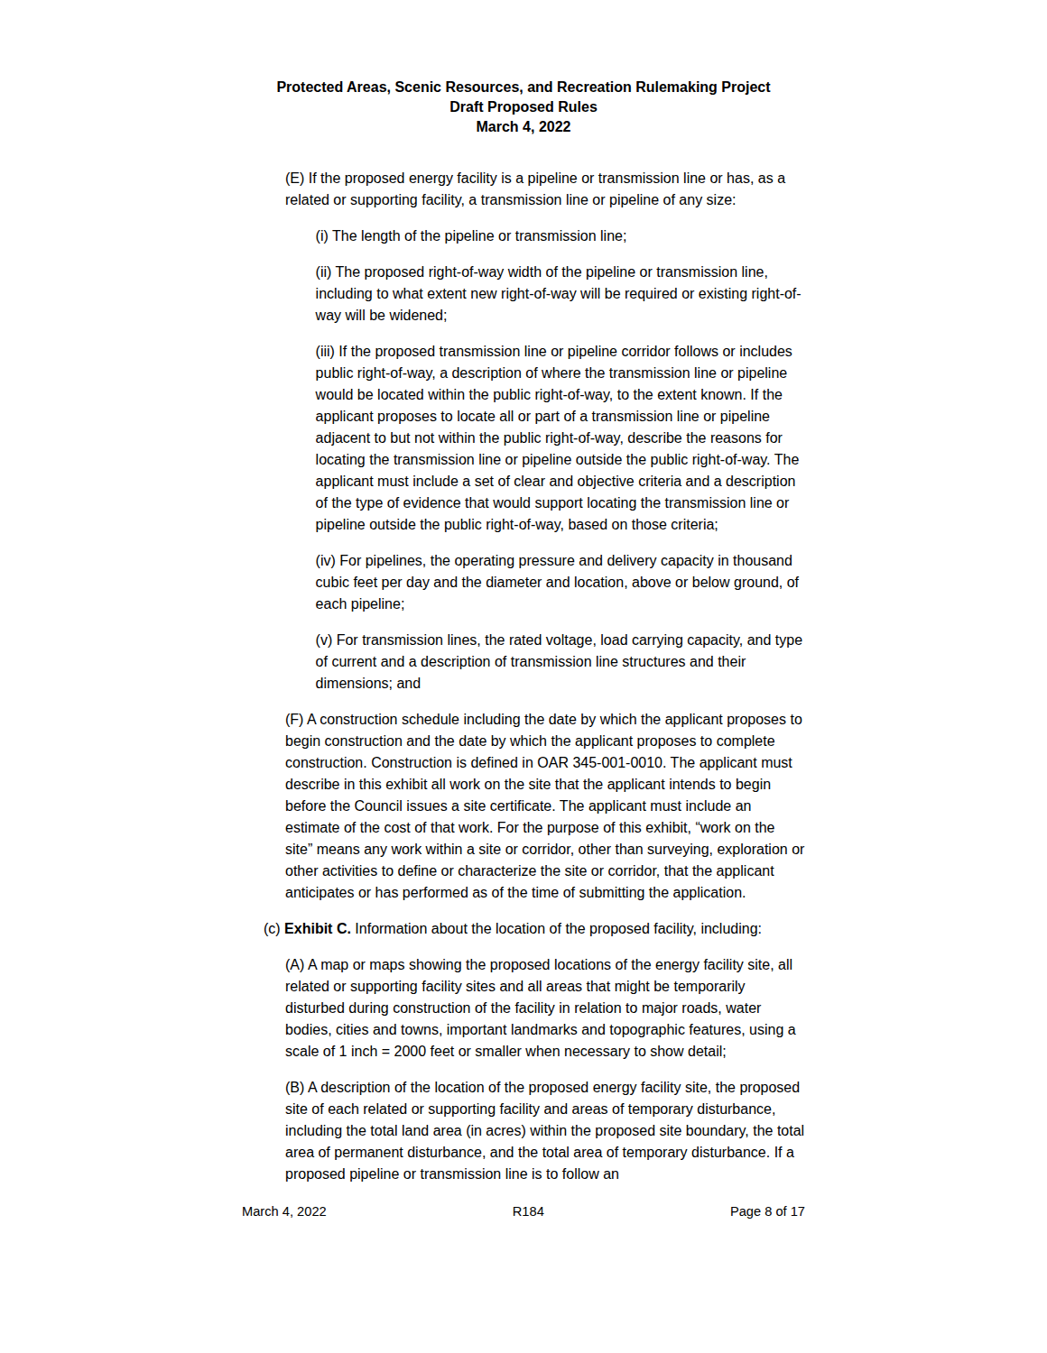Protected Areas, Scenic Resources, and Recreation Rulemaking Project
Draft Proposed Rules
March 4, 2022
(E) If the proposed energy facility is a pipeline or transmission line or has, as a related or supporting facility, a transmission line or pipeline of any size:
(i) The length of the pipeline or transmission line;
(ii) The proposed right-of-way width of the pipeline or transmission line, including to what extent new right-of-way will be required or existing right-of-way will be widened;
(iii) If the proposed transmission line or pipeline corridor follows or includes public right-of-way, a description of where the transmission line or pipeline would be located within the public right-of-way, to the extent known. If the applicant proposes to locate all or part of a transmission line or pipeline adjacent to but not within the public right-of-way, describe the reasons for locating the transmission line or pipeline outside the public right-of-way. The applicant must include a set of clear and objective criteria and a description of the type of evidence that would support locating the transmission line or pipeline outside the public right-of-way, based on those criteria;
(iv) For pipelines, the operating pressure and delivery capacity in thousand cubic feet per day and the diameter and location, above or below ground, of each pipeline;
(v) For transmission lines, the rated voltage, load carrying capacity, and type of current and a description of transmission line structures and their dimensions; and
(F) A construction schedule including the date by which the applicant proposes to begin construction and the date by which the applicant proposes to complete construction. Construction is defined in OAR 345-001-0010. The applicant must describe in this exhibit all work on the site that the applicant intends to begin before the Council issues a site certificate. The applicant must include an estimate of the cost of that work. For the purpose of this exhibit, “work on the site” means any work within a site or corridor, other than surveying, exploration or other activities to define or characterize the site or corridor, that the applicant anticipates or has performed as of the time of submitting the application.
(c) Exhibit C. Information about the location of the proposed facility, including:
(A) A map or maps showing the proposed locations of the energy facility site, all related or supporting facility sites and all areas that might be temporarily disturbed during construction of the facility in relation to major roads, water bodies, cities and towns, important landmarks and topographic features, using a scale of 1 inch = 2000 feet or smaller when necessary to show detail;
(B) A description of the location of the proposed energy facility site, the proposed site of each related or supporting facility and areas of temporary disturbance, including the total land area (in acres) within the proposed site boundary, the total area of permanent disturbance, and the total area of temporary disturbance. If a proposed pipeline or transmission line is to follow an
March 4, 2022 R184 Page 8 of 17